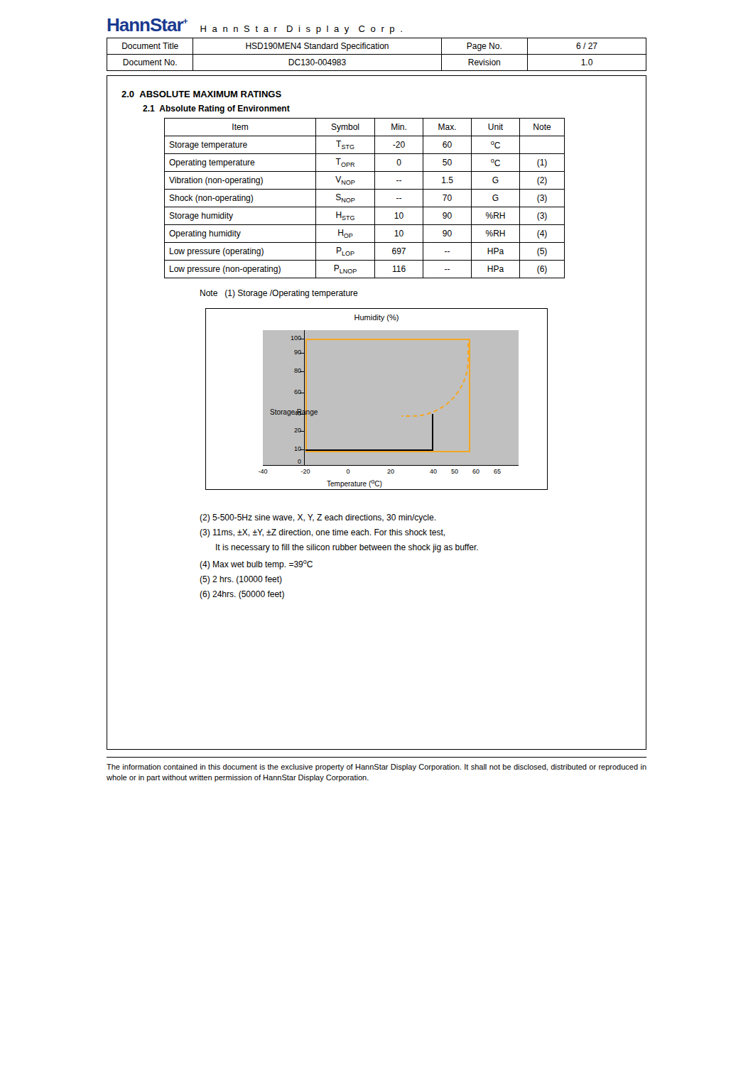Hann Star+
H a n n S t a r D i s p l a y C o r p .
| Document Title | HSD190MEN4 Standard Specification | Page No. | 6 / 27 |
| Document No. | DC130-004983 | Revision | 1.0 |
2.0 ABSOLUTE MAXIMUM RATINGS
2.1 Absolute Rating of Environment
| Item | Symbol | Min. | Max. | Unit | Note |
| --- | --- | --- | --- | --- | --- |
| Storage temperature | T STG | -20 | 60 | o C | |
| Operating temperature | T OPR | 0 | 50 | o C | (1) |
| Vibration (non-operating) | V NOP | -- | 1.5 | G | (2) |
| Shock (non-operating) | S NOP | -- | 70 | G | (3) |
| Storage humidity | H STG | 10 | 90 | %RH | (3) |
| Operating humidity | H OP | 10 | 90 | %RH | (4) |
| Low pressure (operating) | P LOP | 697 | -- | HPa | (5) |
| Low pressure (non-operating) | P LNOP | 116 | -- | HPa | (6) |
Note (1) Storage /Operating temperature
Humidity (%)
Storage Range
100
90
80
60
40
20
10
0
-40
-20
0
20
40
50
60
65
Temperature (oC)
(2) 5-500-5Hz sine wave, X, Y, Z each directions, 30 min/cycle.
(3) 11ms, ±X, ±Y, ±Z direction, one time each. For this shock test,
It is necessary to fill the silicon rubber between the shock jig as buffer.
(4) Max wet bulb temp. =39oC
(5) 2 hrs. (10000 feet)
(6) 24hrs. (50000 feet)
The information contained in this document is the exclusive property of HannStar Display Corporation. It shall not be disclosed, distributed or reproduced in whole or in part without written permission of HannStar Display Corporation.